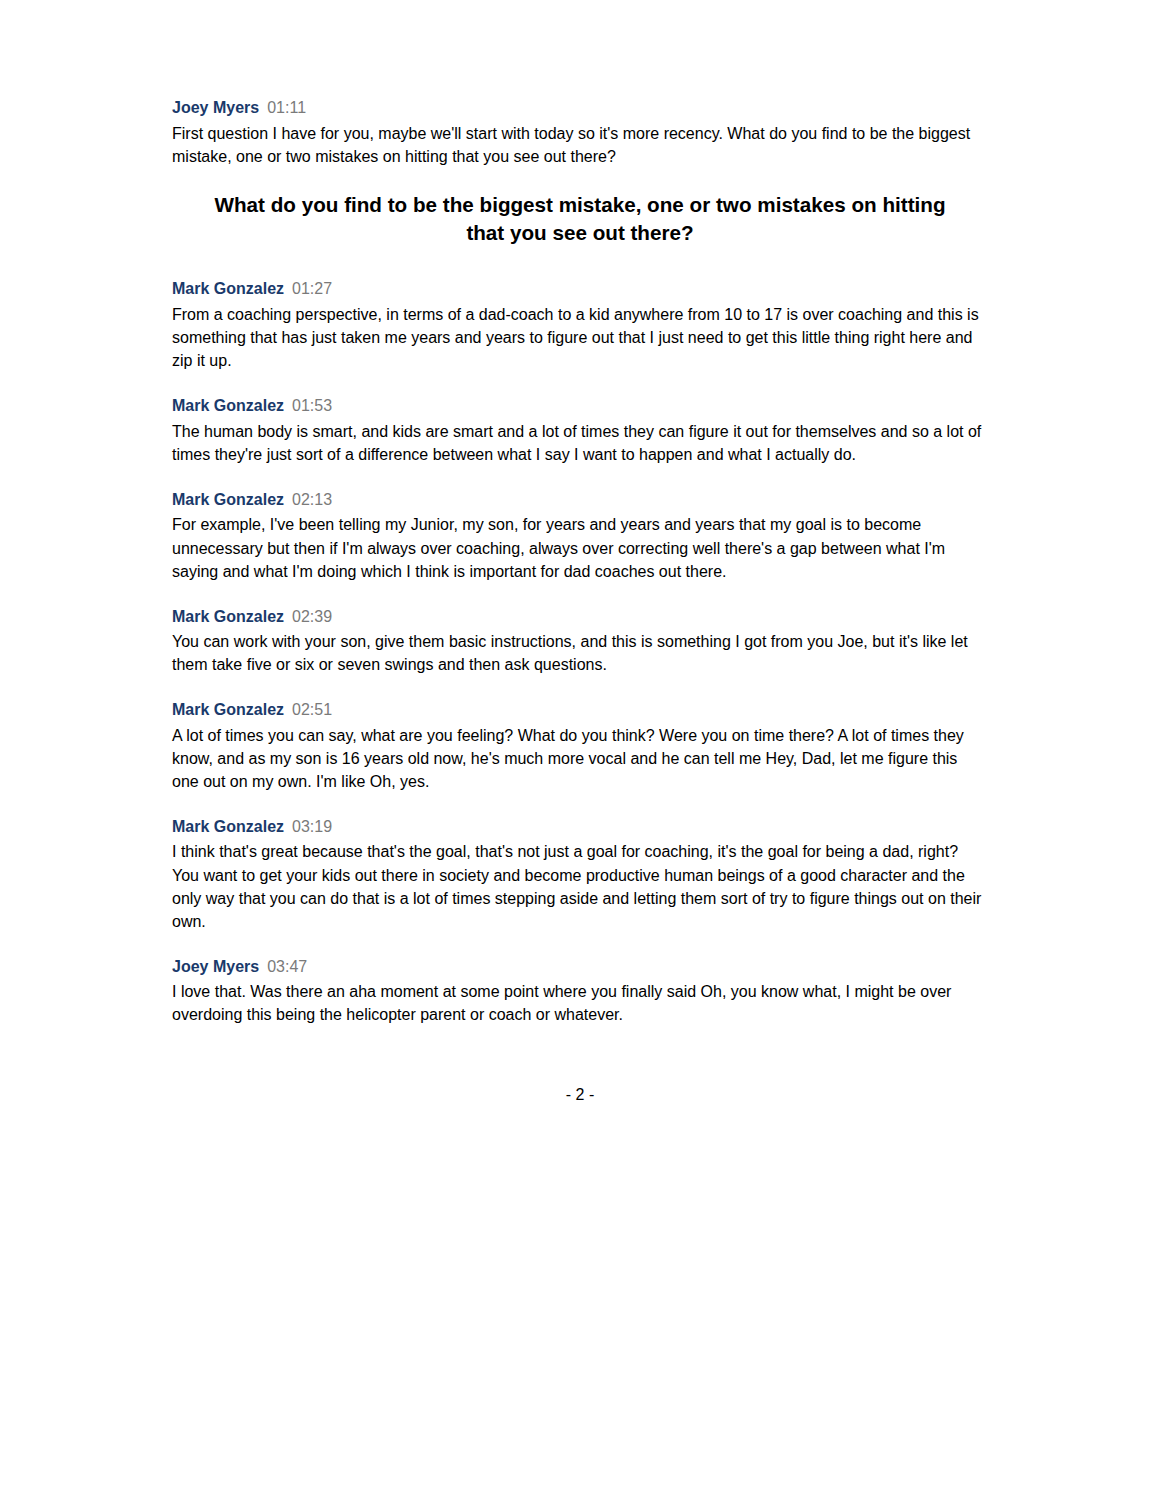Joey Myers 01:11
First question I have for you, maybe we'll start with today so it's more recency. What do you find to be the biggest mistake, one or two mistakes on hitting that you see out there?
What do you find to be the biggest mistake, one or two mistakes on hitting that you see out there?
Mark Gonzalez 01:27
From a coaching perspective, in terms of a dad-coach to a kid anywhere from 10 to 17 is over coaching and this is something that has just taken me years and years to figure out that I just need to get this little thing right here and zip it up.
Mark Gonzalez 01:53
The human body is smart, and kids are smart and a lot of times they can figure it out for themselves and so a lot of times they're just sort of a difference between what I say I want to happen and what I actually do.
Mark Gonzalez 02:13
For example, I've been telling my Junior, my son, for years and years and years that my goal is to become unnecessary but then if I'm always over coaching, always over correcting well there's a gap between what I'm saying and what I'm doing which I think is important for dad coaches out there.
Mark Gonzalez 02:39
You can work with your son, give them basic instructions, and this is something I got from you Joe, but it's like let them take five or six or seven swings and then ask questions.
Mark Gonzalez 02:51
A lot of times you can say, what are you feeling? What do you think? Were you on time there? A lot of times they know, and as my son is 16 years old now, he's much more vocal and he can tell me Hey, Dad, let me figure this one out on my own. I'm like Oh, yes.
Mark Gonzalez 03:19
I think that's great because that's the goal, that's not just a goal for coaching, it's the goal for being a dad, right? You want to get your kids out there in society and become productive human beings of a good character and the only way that you can do that is a lot of times stepping aside and letting them sort of try to figure things out on their own.
Joey Myers 03:47
I love that. Was there an aha moment at some point where you finally said Oh, you know what, I might be over overdoing this being the helicopter parent or coach or whatever.
- 2 -